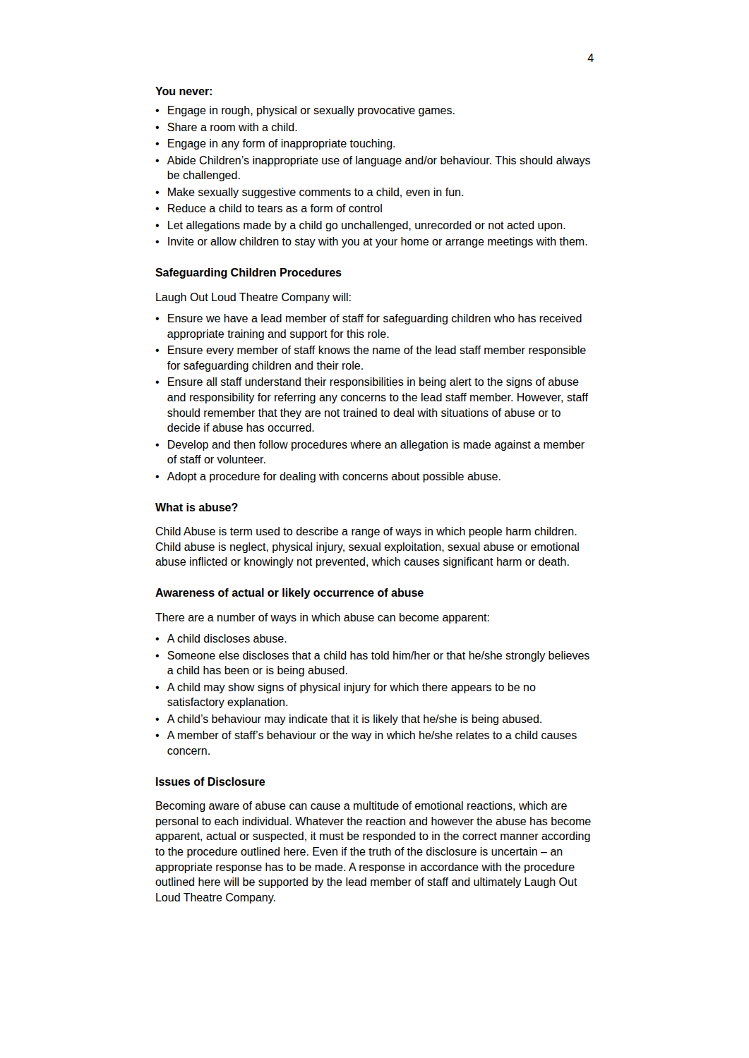4
You never:
Engage in rough, physical or sexually provocative games.
Share a room with a child.
Engage in any form of inappropriate touching.
Abide Children’s inappropriate use of language and/or behaviour. This should always be challenged.
Make sexually suggestive comments to a child, even in fun.
Reduce a child to tears as a form of control
Let allegations made by a child go unchallenged, unrecorded or not acted upon.
Invite or allow children to stay with you at your home or arrange meetings with them.
Safeguarding Children Procedures
Laugh Out Loud Theatre Company will:
Ensure we have a lead member of staff for safeguarding children who has received appropriate training and support for this role.
Ensure every member of staff knows the name of the lead staff member responsible for safeguarding children and their role.
Ensure all staff understand their responsibilities in being alert to the signs of abuse and responsibility for referring any concerns to the lead staff member. However, staff should remember that they are not trained to deal with situations of abuse or to decide if abuse has occurred.
Develop and then follow procedures where an allegation is made against a member of staff or volunteer.
Adopt a procedure for dealing with concerns about possible abuse.
What is abuse?
Child Abuse is term used to describe a range of ways in which people harm children. Child abuse is neglect, physical injury, sexual exploitation, sexual abuse or emotional abuse inflicted or knowingly not prevented, which causes significant harm or death.
Awareness of actual or likely occurrence of abuse
There are a number of ways in which abuse can become apparent:
A child discloses abuse.
Someone else discloses that a child has told him/her or that he/she strongly believes a child has been or is being abused.
A child may show signs of physical injury for which there appears to be no satisfactory explanation.
A child’s behaviour may indicate that it is likely that he/she is being abused.
A member of staff’s behaviour or the way in which he/she relates to a child causes concern.
Issues of Disclosure
Becoming aware of abuse can cause a multitude of emotional reactions, which are personal to each individual. Whatever the reaction and however the abuse has become apparent, actual or suspected, it must be responded to in the correct manner according to the procedure outlined here. Even if the truth of the disclosure is uncertain – an appropriate response has to be made. A response in accordance with the procedure outlined here will be supported by the lead member of staff and ultimately Laugh Out Loud Theatre Company.